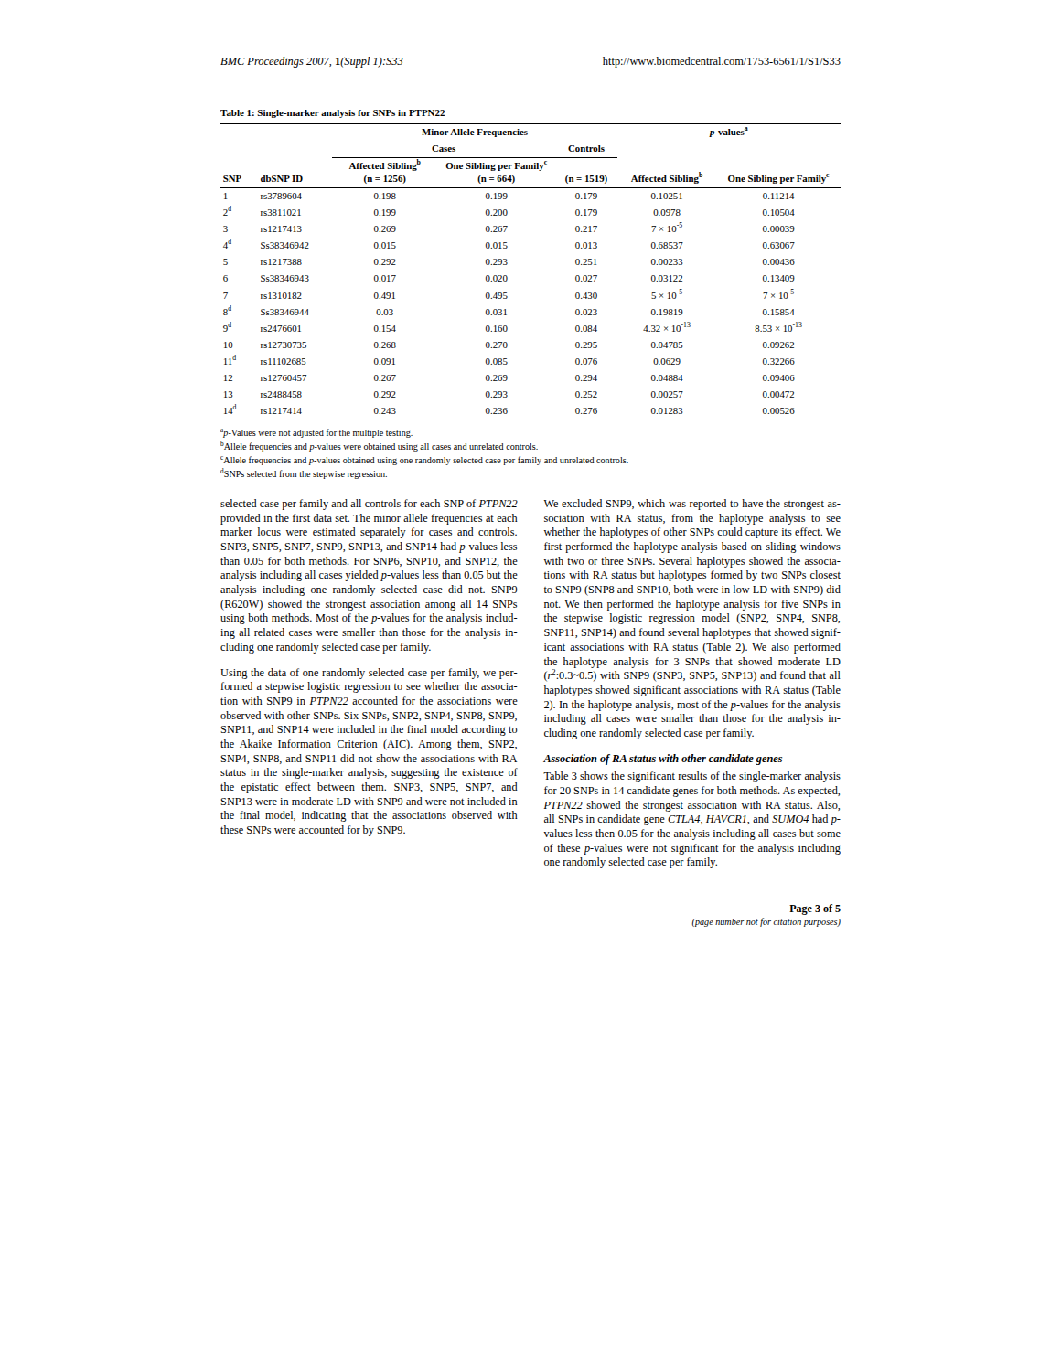BMC Proceedings 2007, 1(Suppl 1):S33
http://www.biomedcentral.com/1753-6561/1/S1/S33
Table 1: Single-marker analysis for SNPs in PTPN22
| | Minor Allele Frequencies | p -values a |
| --- | --- | --- |
| | Cases | Controls | |
| SNP | dbSNP ID | Affected Sibling b (n = 1256) | One Sibling per Family c (n = 664) | (n = 1519) | Affected Sibling b | One Sibling per Family c |
| 1 | rs3789604 | 0.198 | 0.199 | 0.179 | 0.10251 | 0.11214 |
| 2 d | rs3811021 | 0.199 | 0.200 | 0.179 | 0.0978 | 0.10504 |
| 3 | rs1217413 | 0.269 | 0.267 | 0.217 | 7 × 10 -5 | 0.00039 |
| 4 d | Ss38346942 | 0.015 | 0.015 | 0.013 | 0.68537 | 0.63067 |
| 5 | rs1217388 | 0.292 | 0.293 | 0.251 | 0.00233 | 0.00436 |
| 6 | Ss38346943 | 0.017 | 0.020 | 0.027 | 0.03122 | 0.13409 |
| 7 | rs1310182 | 0.491 | 0.495 | 0.430 | 5 × 10 -5 | 7 × 10 -5 |
| 8 d | Ss38346944 | 0.03 | 0.031 | 0.023 | 0.19819 | 0.15854 |
| 9 d | rs2476601 | 0.154 | 0.160 | 0.084 | 4.32 × 10 -13 | 8.53 × 10 -13 |
| 10 | rs12730735 | 0.268 | 0.270 | 0.295 | 0.04785 | 0.09262 |
| 11 d | rs11102685 | 0.091 | 0.085 | 0.076 | 0.0629 | 0.32266 |
| 12 | rs12760457 | 0.267 | 0.269 | 0.294 | 0.04884 | 0.09406 |
| 13 | rs2488458 | 0.292 | 0.293 | 0.252 | 0.00257 | 0.00472 |
| 14 d | rs1217414 | 0.243 | 0.236 | 0.276 | 0.01283 | 0.00526 |
ap-Values were not adjusted for the multiple testing.
bAllele frequencies and p-values were obtained using all cases and unrelated controls.
cAllele frequencies and p-values obtained using one randomly selected case per family and unrelated controls.
dSNPs selected from the stepwise regression.
selected case per family and all controls for each SNP of PTPN22 provided in the first data set. The minor allele frequencies at each marker locus were estimated separately for cases and controls. SNP3, SNP5, SNP7, SNP9, SNP13, and SNP14 had p-values less than 0.05 for both methods. For SNP6, SNP10, and SNP12, the analysis including all cases yielded p-values less than 0.05 but the analysis including one randomly selected case did not. SNP9 (R620W) showed the strongest association among all 14 SNPs using both methods. Most of the p-values for the analysis including all related cases were smaller than those for the analysis including one randomly selected case per family.
Using the data of one randomly selected case per family, we performed a stepwise logistic regression to see whether the association with SNP9 in PTPN22 accounted for the associations were observed with other SNPs. Six SNPs, SNP2, SNP4, SNP8, SNP9, SNP11, and SNP14 were included in the final model according to the Akaike Information Criterion (AIC). Among them, SNP2, SNP4, SNP8, and SNP11 did not show the associations with RA status in the single-marker analysis, suggesting the existence of the epistatic effect between them. SNP3, SNP5, SNP7, and SNP13 were in moderate LD with SNP9 and were not included in the final model, indicating that the associations observed with these SNPs were accounted for by SNP9.
We excluded SNP9, which was reported to have the strongest association with RA status, from the haplotype analysis to see whether the haplotypes of other SNPs could capture its effect. We first performed the haplotype analysis based on sliding windows with two or three SNPs. Several haplotypes showed the associations with RA status but haplotypes formed by two SNPs closest to SNP9 (SNP8 and SNP10, both were in low LD with SNP9) did not. We then performed the haplotype analysis for five SNPs in the stepwise logistic regression model (SNP2, SNP4, SNP8, SNP11, SNP14) and found several haplotypes that showed significant associations with RA status (Table 2). We also performed the haplotype analysis for 3 SNPs that showed moderate LD (r2:0.3~0.5) with SNP9 (SNP3, SNP5, SNP13) and found that all haplotypes showed significant associations with RA status (Table 2). In the haplotype analysis, most of the p-values for the analysis including all cases were smaller than those for the analysis including one randomly selected case per family.
Association of RA status with other candidate genes
Table 3 shows the significant results of the single-marker analysis for 20 SNPs in 14 candidate genes for both methods. As expected, PTPN22 showed the strongest association with RA status. Also, all SNPs in candidate gene CTLA4, HAVCR1, and SUMO4 had p-values less then 0.05 for the analysis including all cases but some of these p-values were not significant for the analysis including one randomly selected case per family.
Page 3 of 5
(page number not for citation purposes)